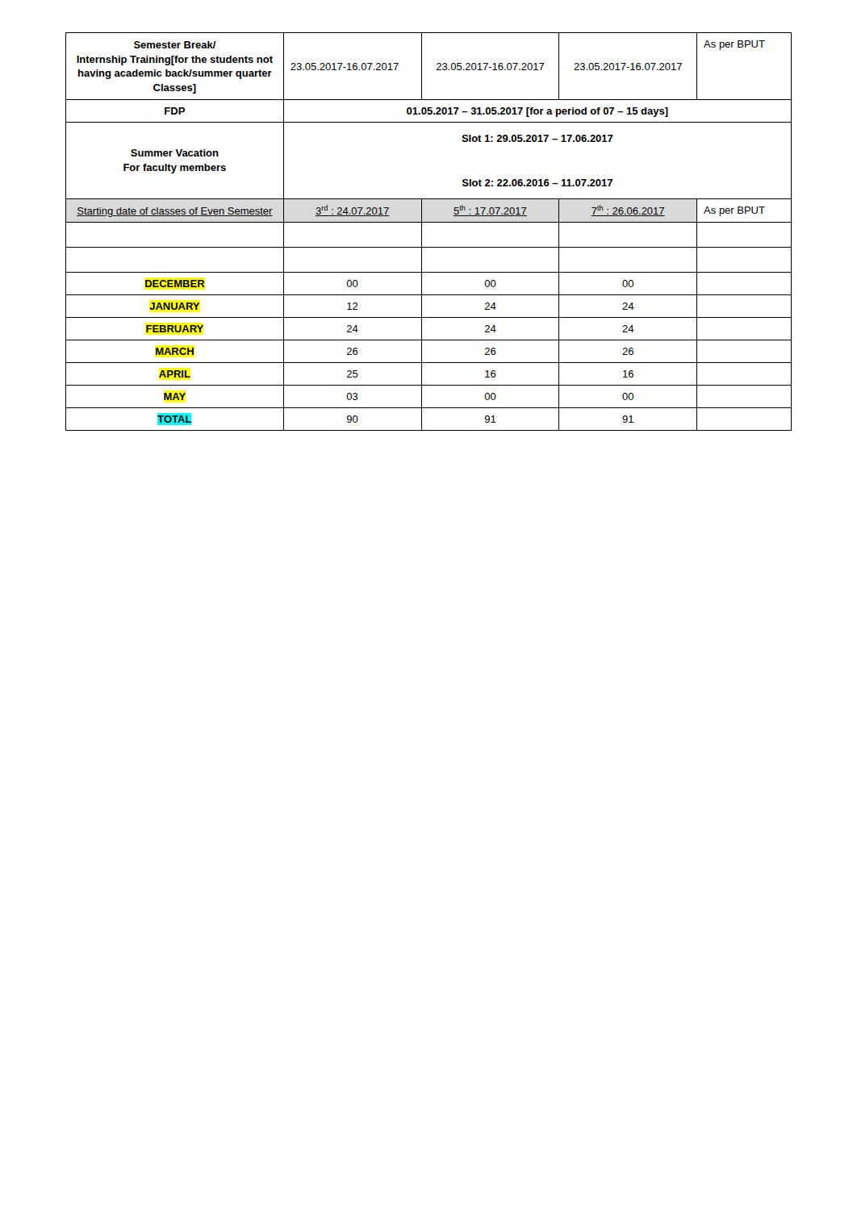| Semester Break/ Internship Training[for the students not having academic back/summer quarter Classes] | 23.05.2017-16.07.2017 | 23.05.2017-16.07.2017 | 23.05.2017-16.07.2017 | As per BPUT |
| FDP | 01.05.2017 – 31.05.2017 [for a period of 07 – 15 days] |
| Summer Vacation For faculty members | Slot 1: 29.05.2017 – 17.06.2017 Slot 2: 22.06.2016 – 11.07.2017 |
| Starting date of classes of Even Semester | 3 rd : 24.07.2017 | 5 th : 17.07.2017 | 7 th : 26.06.2017 | As per BPUT |
| DECEMBER | 00 | 00 | 00 | |
| JANUARY | 12 | 24 | 24 | |
| FEBRUARY | 24 | 24 | 24 | |
| MARCH | 26 | 26 | 26 | |
| APRIL | 25 | 16 | 16 | |
| MAY | 03 | 00 | 00 | |
| TOTAL | 90 | 91 | 91 | |